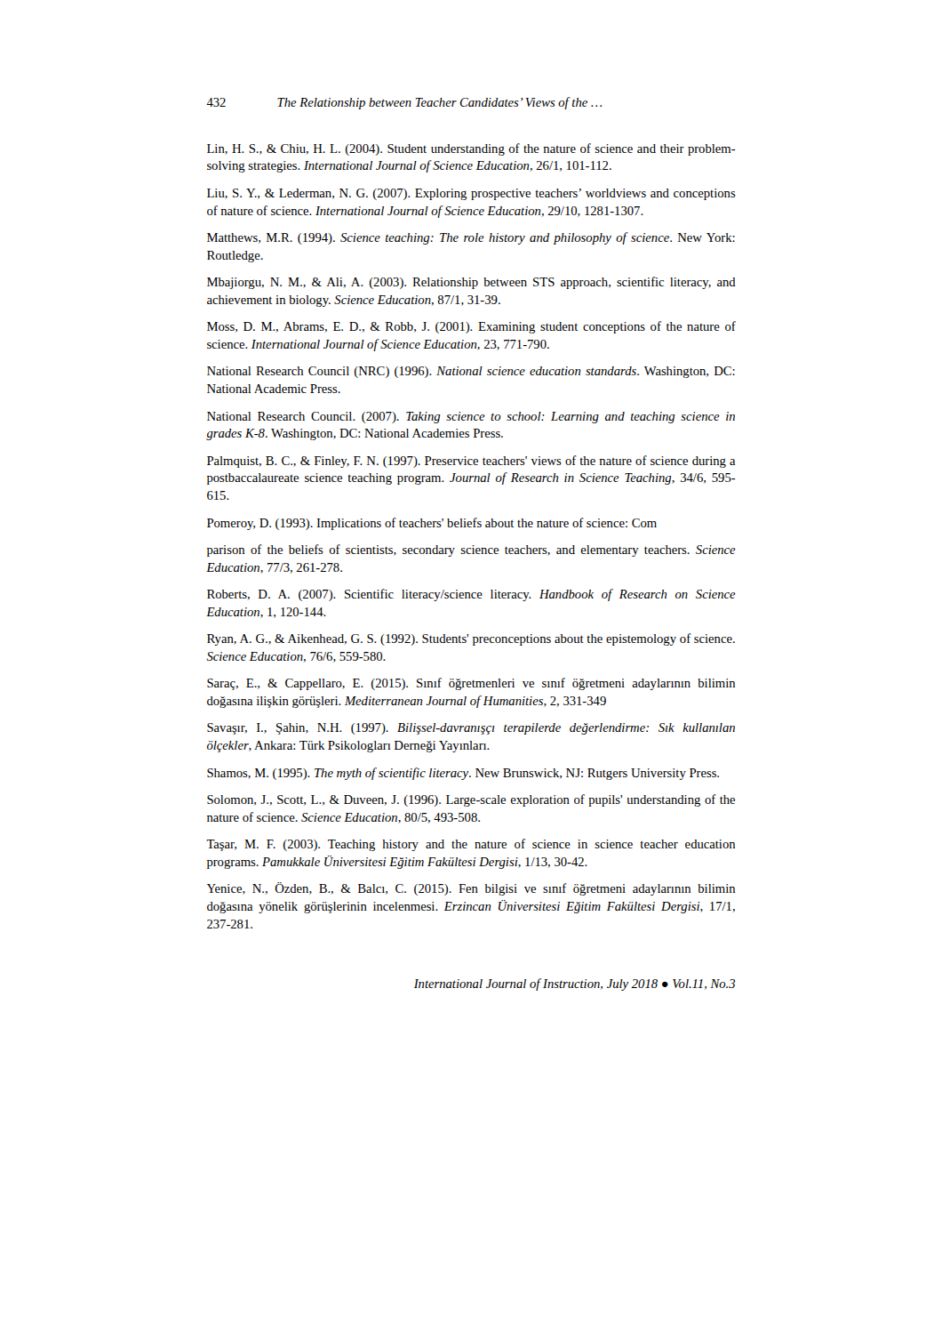432
The Relationship between Teacher Candidates’ Views of the …
Lin, H. S., & Chiu, H. L. (2004). Student understanding of the nature of science and their problem-solving strategies. International Journal of Science Education, 26/1, 101-112.
Liu, S. Y., & Lederman, N. G. (2007). Exploring prospective teachers’ worldviews and conceptions of nature of science. International Journal of Science Education, 29/10, 1281-1307.
Matthews, M.R. (1994). Science teaching: The role history and philosophy of science. New York: Routledge.
Mbajiorgu, N. M., & Ali, A. (2003). Relationship between STS approach, scientific literacy, and achievement in biology. Science Education, 87/1, 31-39.
Moss, D. M., Abrams, E. D., & Robb, J. (2001). Examining student conceptions of the nature of science. International Journal of Science Education, 23, 771-790.
National Research Council (NRC) (1996). National science education standards. Washington, DC: National Academic Press.
National Research Council. (2007). Taking science to school: Learning and teaching science in grades K-8. Washington, DC: National Academies Press.
Palmquist, B. C., & Finley, F. N. (1997). Preservice teachers' views of the nature of science during a postbaccalaureate science teaching program. Journal of Research in Science Teaching, 34/6, 595-615.
Pomeroy, D. (1993). Implications of teachers' beliefs about the nature of science: Com
parison of the beliefs of scientists, secondary science teachers, and elementary teachers. Science Education, 77/3, 261-278.
Roberts, D. A. (2007). Scientific literacy/science literacy. Handbook of Research on Science Education, 1, 120-144.
Ryan, A. G., & Aikenhead, G. S. (1992). Students' preconceptions about the epistemology of science. Science Education, 76/6, 559-580.
Saraç, E., & Cappellaro, E. (2015). Sınıf öğretmenleri ve sınıf öğretmeni adaylarının bilimin doğasına ilişkin görüşleri. Mediterranean Journal of Humanities, 2, 331-349
Savaşır, I., Şahin, N.H. (1997). Bilişsel-davranışçı terapilerde değerlendirme: Sık kullanılan ölçekler, Ankara: Türk Psikologları Derneği Yayınları.
Shamos, M. (1995). The myth of scientific literacy. New Brunswick, NJ: Rutgers University Press.
Solomon, J., Scott, L., & Duveen, J. (1996). Large-scale exploration of pupils' understanding of the nature of science. Science Education, 80/5, 493-508.
Taşar, M. F. (2003). Teaching history and the nature of science in science teacher education programs. Pamukkale Üniversitesi Eğitim Fakültesi Dergisi, 1/13, 30-42.
Yenice, N., Özden, B., & Balcı, C. (2015). Fen bilgisi ve sınıf öğretmeni adaylarının bilimin doğasına yönelik görüşlerinin incelenmesi. Erzincan Üniversitesi Eğitim Fakültesi Dergisi, 17/1, 237-281.
International Journal of Instruction, July 2018 ● Vol.11, No.3